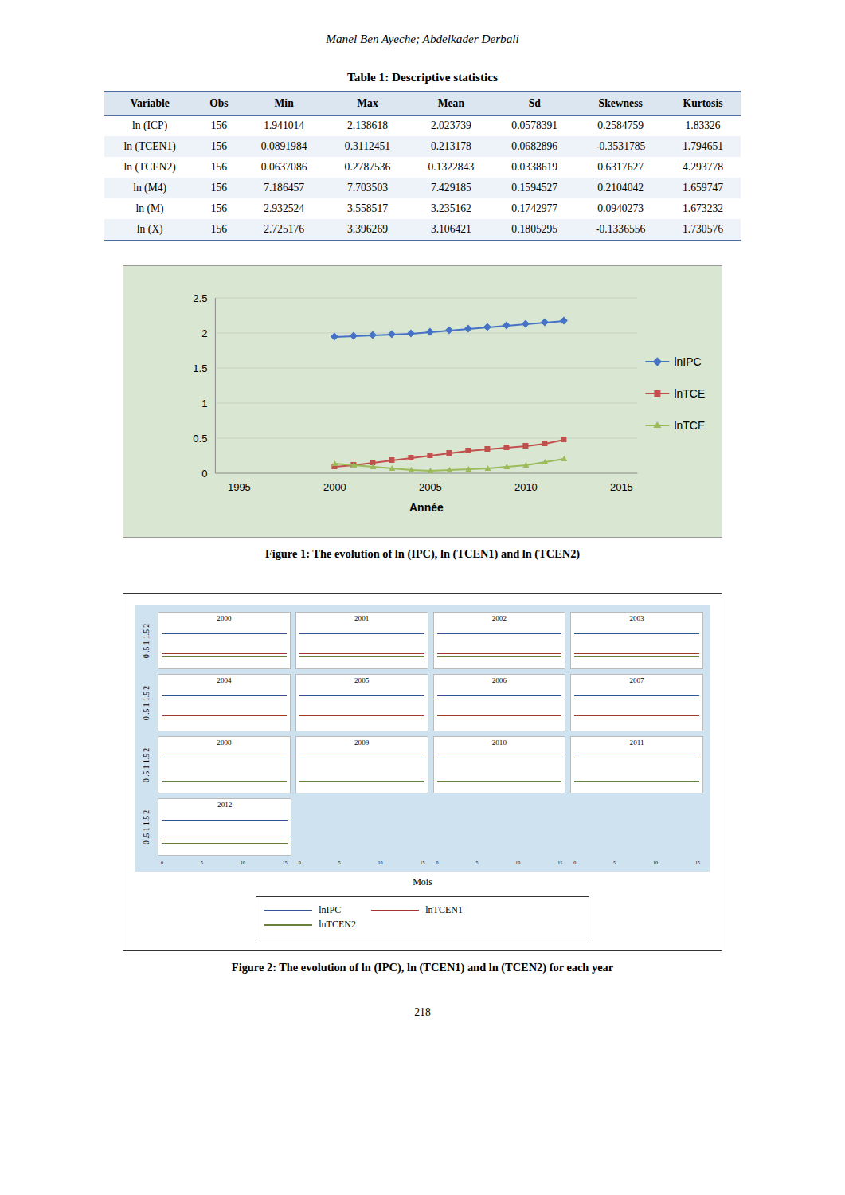Manel Ben Ayeche; Abdelkader Derbali
Table 1: Descriptive statistics
| Variable | Obs | Min | Max | Mean | Sd | Skewness | Kurtosis |
| --- | --- | --- | --- | --- | --- | --- | --- |
| ln (ICP) | 156 | 1.941014 | 2.138618 | 2.023739 | 0.0578391 | 0.2584759 | 1.83326 |
| ln (TCEN1) | 156 | 0.0891984 | 0.3112451 | 0.213178 | 0.0682896 | -0.3531785 | 1.794651 |
| ln (TCEN2) | 156 | 0.0637086 | 0.2787536 | 0.1322843 | 0.0338619 | 0.6317627 | 4.293778 |
| ln (M4) | 156 | 7.186457 | 7.703503 | 7.429185 | 0.1594527 | 0.2104042 | 1.659747 |
| ln (M) | 156 | 2.932524 | 3.558517 | 3.235162 | 0.1742977 | 0.0940273 | 1.673232 |
| ln (X) | 156 | 2.725176 | 3.396269 | 3.106421 | 0.1805295 | -0.1336556 | 1.730576 |
2.5 2 1.5 1 0.5 0 1995 2000 2005 2010 2015 Année lnIPC lnTCEN1 lnTCEN2
Figure 1: The evolution of ln (IPC), ln (TCEN1) and ln (TCEN2)
0 .5 1 1.5 2
2000
2001
2002
2003
0 .5 1 1.5 2
2004
2005
2006
2007
0 .5 1 1.5 2
2008
2009
2010
2011
0 .5 1 1.5 2
2012
0
051015
051015
051015
051015
Mois
lnIPC lnTCEN1
lnTCEN2
Figure 2: The evolution of ln (IPC), ln (TCEN1) and ln (TCEN2) for each year
218